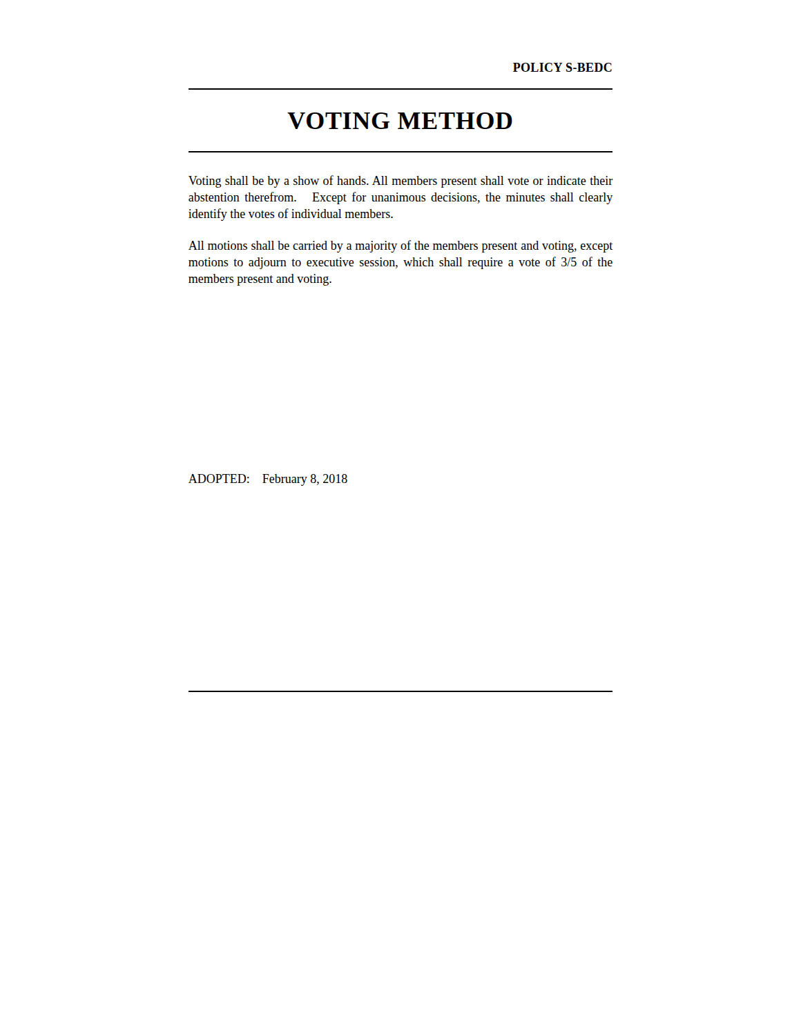POLICY S-BEDC
VOTING METHOD
Voting shall be by a show of hands. All members present shall vote or indicate their abstention therefrom. Except for unanimous decisions, the minutes shall clearly identify the votes of individual members.
All motions shall be carried by a majority of the members present and voting, except motions to adjourn to executive session, which shall require a vote of 3/5 of the members present and voting.
ADOPTED: February 8, 2018